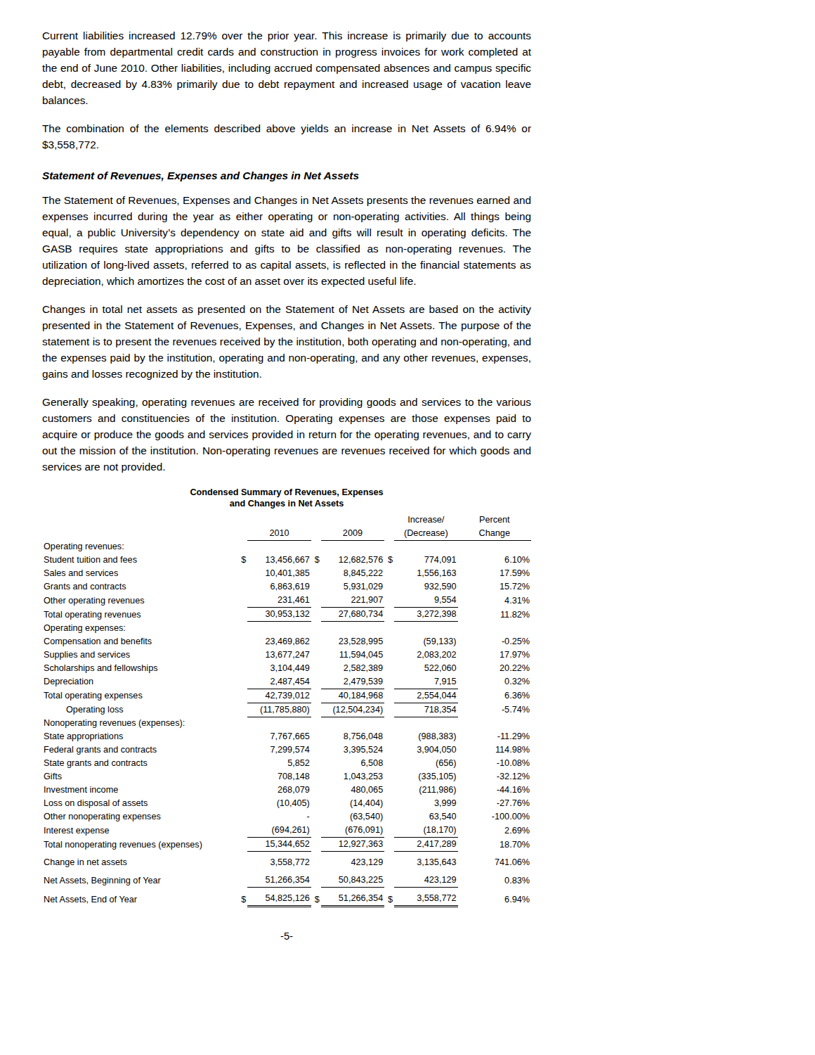Current liabilities increased 12.79% over the prior year. This increase is primarily due to accounts payable from departmental credit cards and construction in progress invoices for work completed at the end of June 2010. Other liabilities, including accrued compensated absences and campus specific debt, decreased by 4.83% primarily due to debt repayment and increased usage of vacation leave balances.
The combination of the elements described above yields an increase in Net Assets of 6.94% or $3,558,772.
Statement of Revenues, Expenses and Changes in Net Assets
The Statement of Revenues, Expenses and Changes in Net Assets presents the revenues earned and expenses incurred during the year as either operating or non-operating activities. All things being equal, a public University’s dependency on state aid and gifts will result in operating deficits. The GASB requires state appropriations and gifts to be classified as non-operating revenues. The utilization of long-lived assets, referred to as capital assets, is reflected in the financial statements as depreciation, which amortizes the cost of an asset over its expected useful life.
Changes in total net assets as presented on the Statement of Net Assets are based on the activity presented in the Statement of Revenues, Expenses, and Changes in Net Assets. The purpose of the statement is to present the revenues received by the institution, both operating and non-operating, and the expenses paid by the institution, operating and non-operating, and any other revenues, expenses, gains and losses recognized by the institution.
Generally speaking, operating revenues are received for providing goods and services to the various customers and constituencies of the institution. Operating expenses are those expenses paid to acquire or produce the goods and services provided in return for the operating revenues, and to carry out the mission of the institution. Non-operating revenues are revenues received for which goods and services are not provided.
Condensed Summary of Revenues, Expenses
and Changes in Net Assets
| | | | | | | Increase/ | Percent |
| | | 2010 | | 2009 | | (Decrease) | Change |
| Operating revenues: | | | | | | | |
| Student tuition and fees | $ | 13,456,667 | $ | 12,682,576 | $ | 774,091 | 6.10% |
| Sales and services | | 10,401,385 | | 8,845,222 | | 1,556,163 | 17.59% |
| Grants and contracts | | 6,863,619 | | 5,931,029 | | 932,590 | 15.72% |
| Other operating revenues | | 231,461 | | 221,907 | | 9,554 | 4.31% |
| Total operating revenues | | 30,953,132 | | 27,680,734 | | 3,272,398 | 11.82% |
| Operating expenses: | | | | | | | |
| Compensation and benefits | | 23,469,862 | | 23,528,995 | | (59,133) | -0.25% |
| Supplies and services | | 13,677,247 | | 11,594,045 | | 2,083,202 | 17.97% |
| Scholarships and fellowships | | 3,104,449 | | 2,582,389 | | 522,060 | 20.22% |
| Depreciation | | 2,487,454 | | 2,479,539 | | 7,915 | 0.32% |
| Total operating expenses | | 42,739,012 | | 40,184,968 | | 2,554,044 | 6.36% |
| Operating loss | | (11,785,880) | | (12,504,234) | | 718,354 | -5.74% |
| Nonoperating revenues (expenses): | | | | | | | |
| State appropriations | | 7,767,665 | | 8,756,048 | | (988,383) | -11.29% |
| Federal grants and contracts | | 7,299,574 | | 3,395,524 | | 3,904,050 | 114.98% |
| State grants and contracts | | 5,852 | | 6,508 | | (656) | -10.08% |
| Gifts | | 708,148 | | 1,043,253 | | (335,105) | -32.12% |
| Investment income | | 268,079 | | 480,065 | | (211,986) | -44.16% |
| Loss on disposal of assets | | (10,405) | | (14,404) | | 3,999 | -27.76% |
| Other nonoperating expenses | | - | | (63,540) | | 63,540 | -100.00% |
| Interest expense | | (694,261) | | (676,091) | | (18,170) | 2.69% |
| Total nonoperating revenues (expenses) | | 15,344,652 | | 12,927,363 | | 2,417,289 | 18.70% |
| Change in net assets | | 3,558,772 | | 423,129 | | 3,135,643 | 741.06% |
| Net Assets, Beginning of Year | | 51,266,354 | | 50,843,225 | | 423,129 | 0.83% |
| Net Assets, End of Year | $ | 54,825,126 | $ | 51,266,354 | $ | 3,558,772 | 6.94% |
-5-